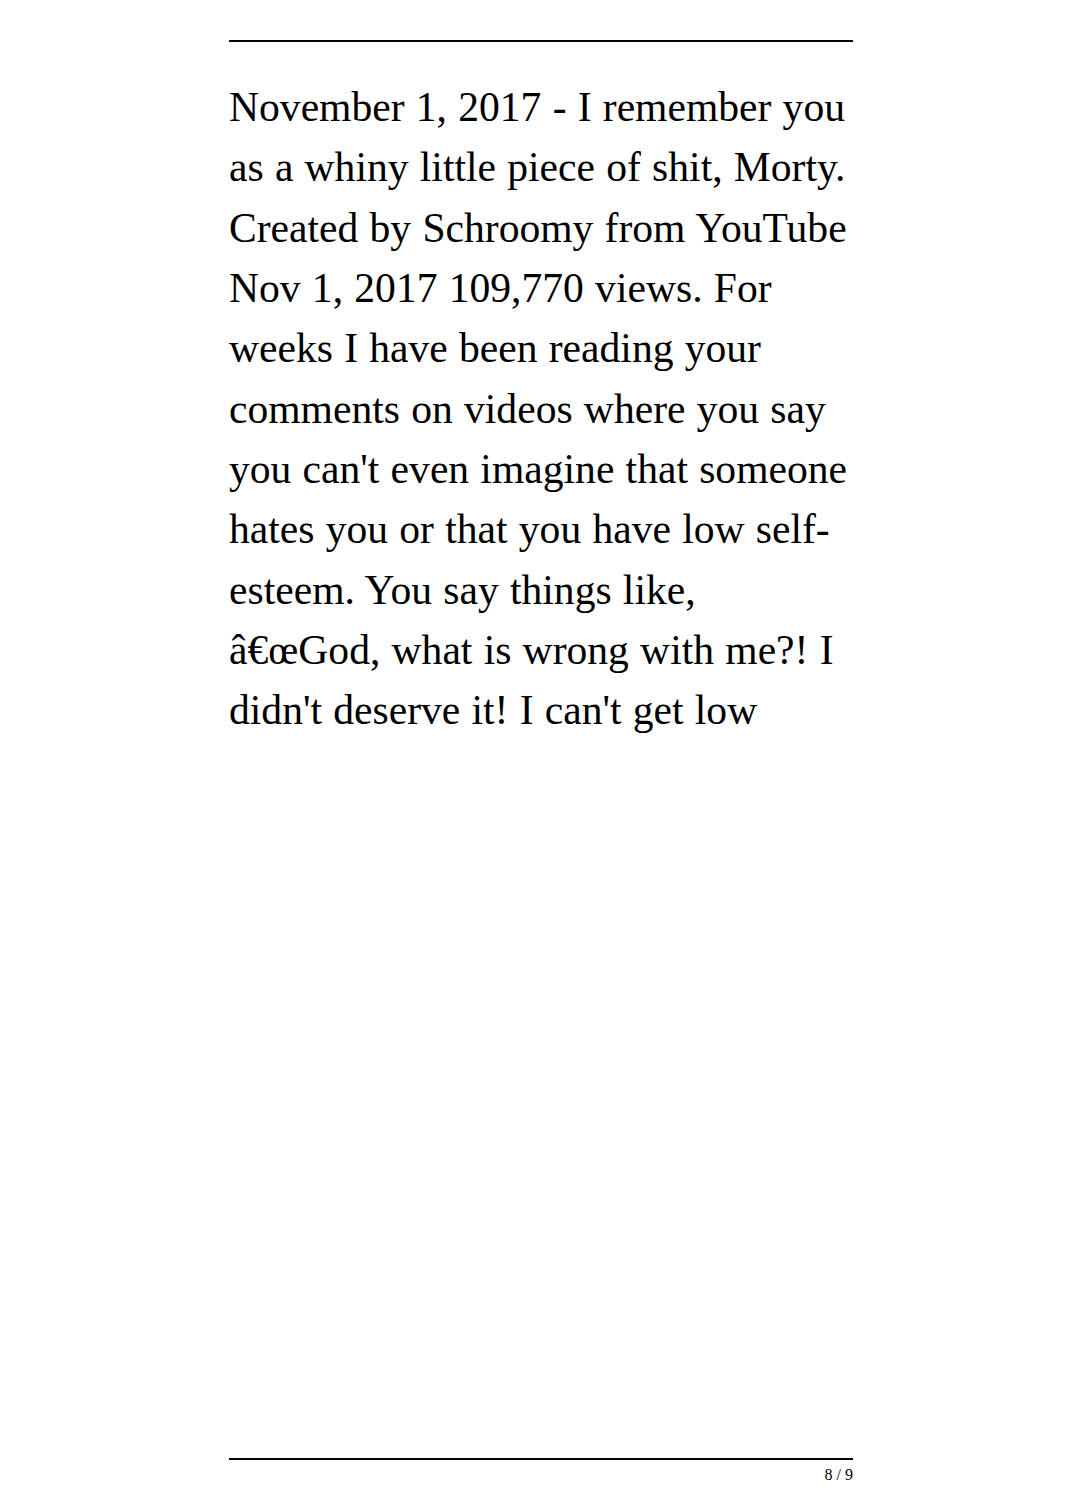November 1, 2017 - I remember you as a whiny little piece of shit, Morty. Created by Schroomy from YouTube Nov 1, 2017 109,770 views. For weeks I have been reading your comments on videos where you say you can't even imagine that someone hates you or that you have low self-esteem. You say things like, â€œGod, what is wrong with me?! I didn't deserve it! I can't get low
8 / 9